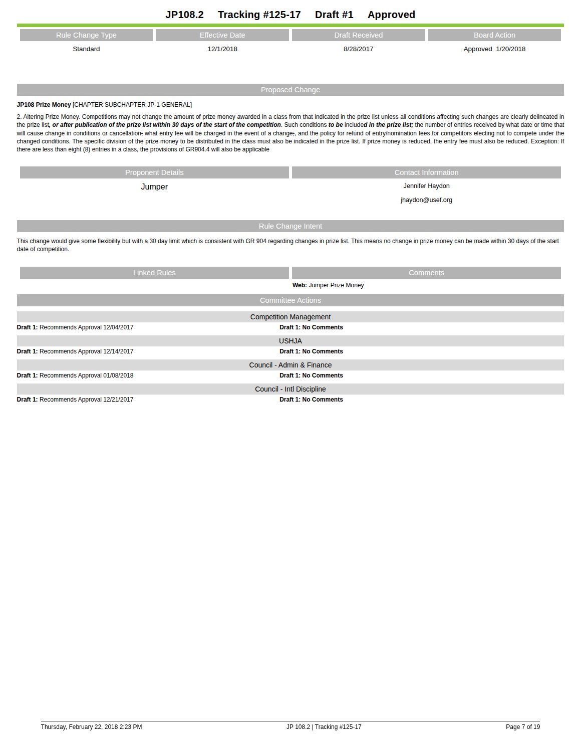JP108.2 Tracking #125-17 Draft #1 Approved
| Rule Change Type | Effective Date | Draft Received | Board Action |
| --- | --- | --- | --- |
| Standard | 12/1/2018 | 8/28/2017 | Approved 1/20/2018 |
Proposed Change
JP108 Prize Money [CHAPTER SUBCHAPTER JP-1 GENERAL]
2. Altering Prize Money. Competitions may not change the amount of prize money awarded in a class from that indicated in the prize list unless all conditions affecting such changes are clearly delineated in the prize list, or after publication of the prize list within 30 days of the start of the competition. Such conditions to be included in the prize list; the number of entries received by what date or time that will cause change in conditions or cancellation; what entry fee will be charged in the event of a change;, and the policy for refund of entry/nomination fees for competitors electing not to compete under the changed conditions. The specific division of the prize money to be distributed in the class must also be indicated in the prize list. If prize money is reduced, the entry fee must also be reduced. Exception: If there are less than eight (8) entries in a class, the provisions of GR904.4 will also be applicable
| Proponent Details | Contact Information |
| --- | --- |
| Jumper | Jennifer Haydon jhaydon@usef.org |
Rule Change Intent
This change would give some flexibility but with a 30 day limit which is consistent with GR 904 regarding changes in prize list. This means no change in prize money can be made within 30 days of the start date of competition.
| Linked Rules | Comments |
| --- | --- |
| | Web: Jumper Prize Money |
Committee Actions
Competition Management
Draft 1: Recommends Approval 12/04/2017
Draft 1: No Comments
USHJA
Draft 1: Recommends Approval 12/14/2017
Draft 1: No Comments
Council - Admin & Finance
Draft 1: Recommends Approval 01/08/2018
Draft 1: No Comments
Council - Intl Discipline
Draft 1: Recommends Approval 12/21/2017
Draft 1: No Comments
Thursday, February 22, 2018 2:23 PM
JP 108.2 | Tracking #125-17
Page 7 of 19